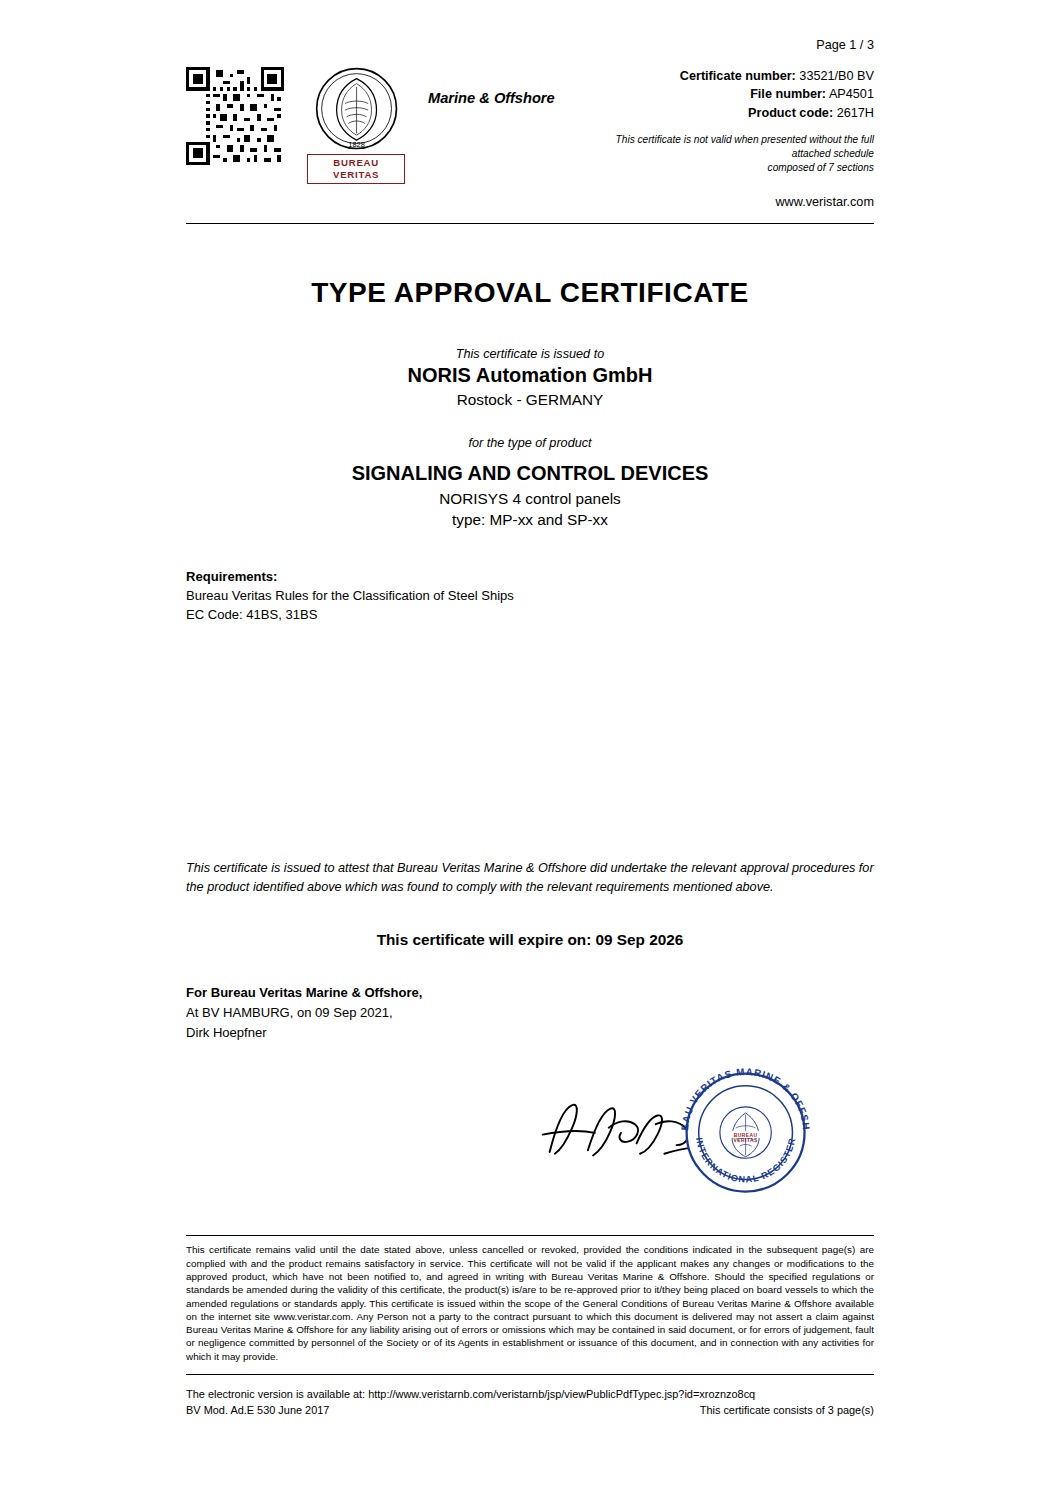Page 1 / 3
1828
BUREAU VERITAS
Marine & Offshore
Certificate number: 33521/B0 BV
File number: AP4501
Product code: 2617H
This certificate is not valid when presented without the full attached schedule
composed of 7 sections
www.veristar.com
TYPE APPROVAL CERTIFICATE
This certificate is issued to
NORIS Automation GmbH
Rostock - GERMANY
for the type of product
SIGNALING AND CONTROL DEVICES
NORISYS 4 control panels
type: MP-xx and SP-xx
Requirements:
Bureau Veritas Rules for the Classification of Steel Ships
EC Code: 41BS, 31BS
This certificate is issued to attest that Bureau Veritas Marine & Offshore did undertake the relevant approval procedures for the product identified above which was found to comply with the relevant requirements mentioned above.
This certificate will expire on: 09 Sep 2026
For Bureau Veritas Marine & Offshore,
At BV HAMBURG, on 09 Sep 2021,
Dirk Hoepfner
BUREAU VERITAS MARINE & OFFSHORE INTERNATIONAL REGISTER BUREAU VERITAS
This certificate remains valid until the date stated above, unless cancelled or revoked, provided the conditions indicated in the subsequent page(s) are complied with and the product remains satisfactory in service. This certificate will not be valid if the applicant makes any changes or modifications to the approved product, which have not been notified to, and agreed in writing with Bureau Veritas Marine & Offshore. Should the specified regulations or standards be amended during the validity of this certificate, the product(s) is/are to be re-approved prior to it/they being placed on board vessels to which the amended regulations or standards apply. This certificate is issued within the scope of the General Conditions of Bureau Veritas Marine & Offshore available on the internet site www.veristar.com. Any Person not a party to the contract pursuant to which this document is delivered may not assert a claim against Bureau Veritas Marine & Offshore for any liability arising out of errors or omissions which may be contained in said document, or for errors of judgement, fault or negligence committed by personnel of the Society or of its Agents in establishment or issuance of this document, and in connection with any activities for which it may provide.
The electronic version is available at: http://www.veristarnb.com/veristarnb/jsp/viewPublicPdfTypec.jsp?id=xroznzo8cq
BV Mod. Ad.E 530 June 2017
This certificate consists of 3 page(s)